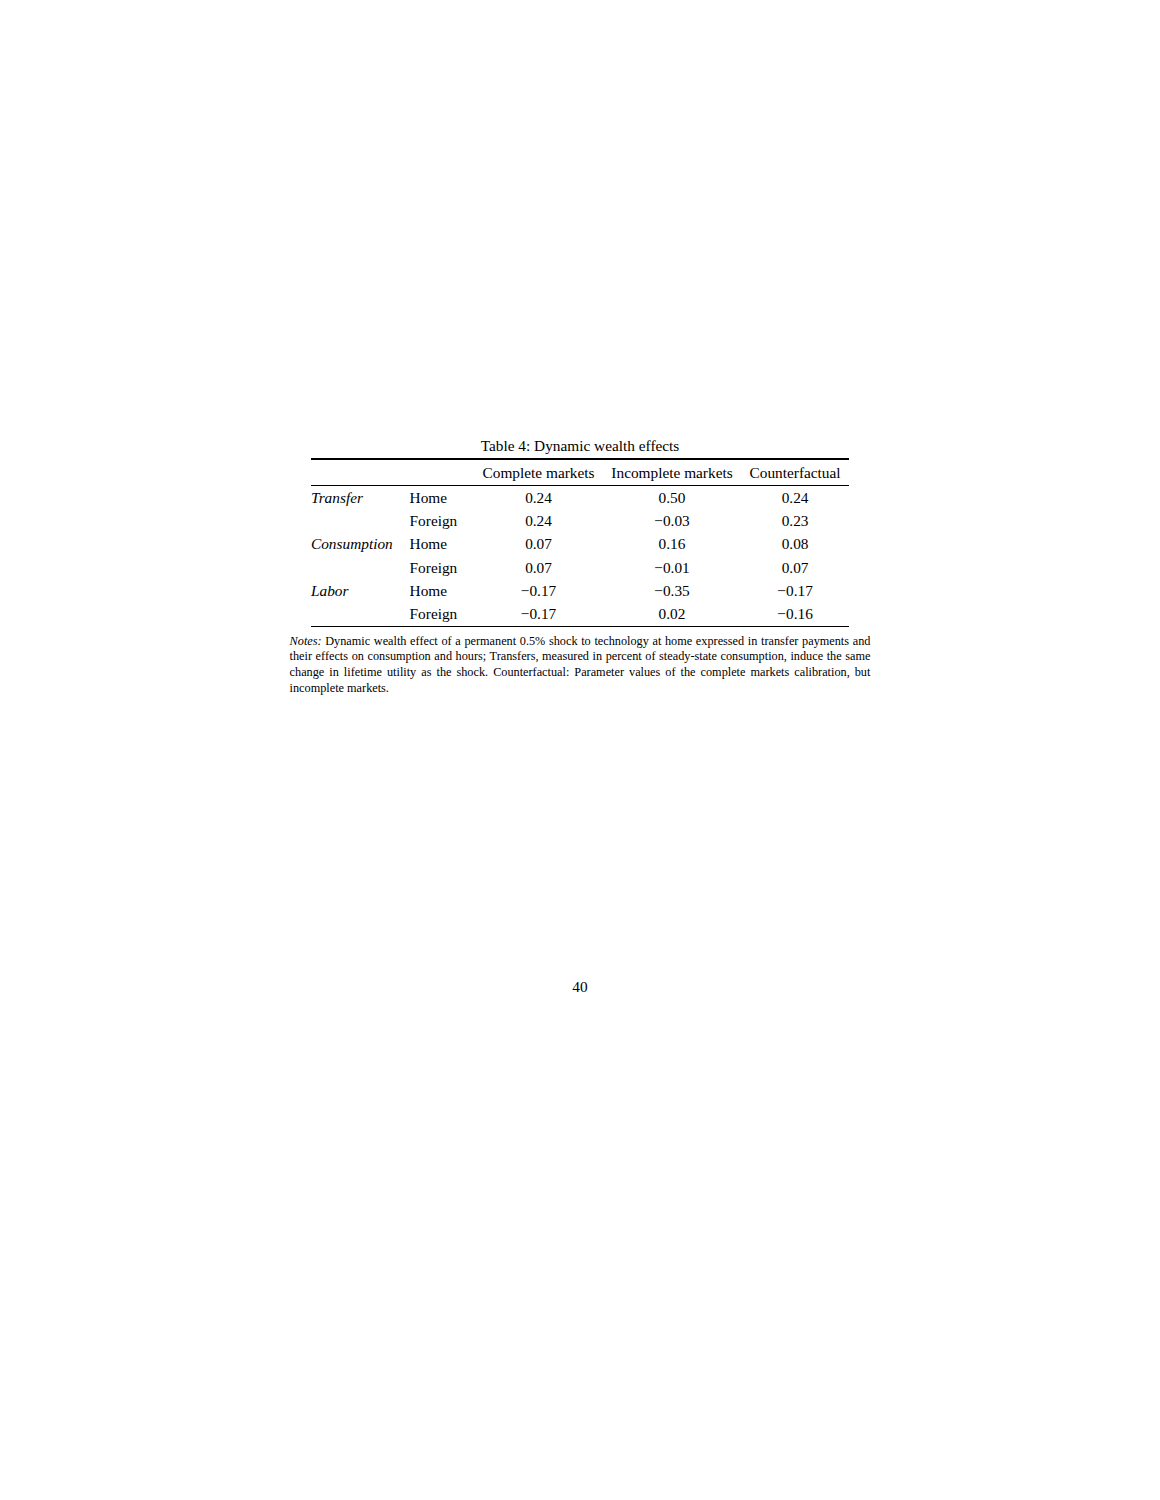Table 4: Dynamic wealth effects
| | | Complete markets | Incomplete markets | Counterfactual |
| Transfer | Home | 0.24 | 0.50 | 0.24 |
| | Foreign | 0.24 | −0.03 | 0.23 |
| Consumption | Home | 0.07 | 0.16 | 0.08 |
| | Foreign | 0.07 | −0.01 | 0.07 |
| Labor | Home | −0.17 | −0.35 | −0.17 |
| | Foreign | −0.17 | 0.02 | −0.16 |
Notes: Dynamic wealth effect of a permanent 0.5% shock to technology at home expressed in transfer payments and their effects on consumption and hours; Transfers, measured in percent of steady-state consumption, induce the same change in lifetime utility as the shock. Counterfactual: Parameter values of the complete markets calibration, but incomplete markets.
40